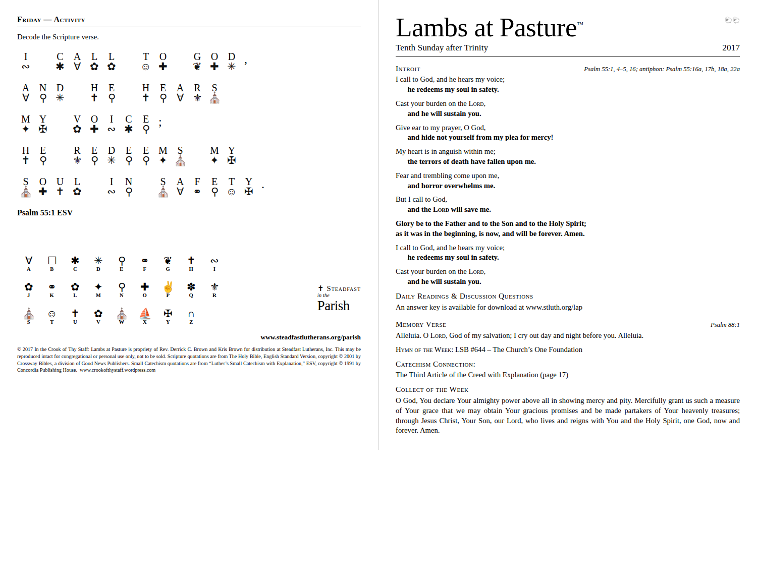Friday — Activity
Decode the Scripture verse.
I∾
C✱
A∀
L✿
L✿
T☺
O✚
G❦
O✚
D✳
,
A∀
N⚲
D✳
H✝
E⚲
H✝
E⚲
A∀
R⚜
S⛪
M✦
Y✠
V✿
O✚
I∾
C✱
E⚲
;
H✝
E⚲
R⚜
E⚲
D✳
E⚲
E⚲
M✦
S⛪
M✦
Y✠
S⛪
O✚
U✝
L✿
I∾
N⚲
S⛪
A∀
F⚭
E⚲
T☺
Y✠
.
Psalm 55:1 ESV
∀A
☐B
✱C
✳D
⚲E
⚭F
❦G
✝H
∾I
✿J
⚭K
✿L
✦M
⚲N
✚O
✌P
✽Q
⚜R
⛪S
☺T
✝U
✿V
⛪W
⛵X
✠Y
∩Z
✝ Steadfast
in the
Parish
www.steadfastlutherans.org/parish
© 2017 In the Crook of Thy Staff: Lambs at Pasture is propriety of Rev. Derrick C. Brown and Kris Brown for distribution at Steadfast Lutherans, Inc. This may be reproduced intact for congregational or personal use only, not to be sold. Scripture quotations are from The Holy Bible, English Standard Version, copyright © 2001 by Crossway Bibles, a division of Good News Publishers. Small Catechism quotations are from “Luther’s Small Catechism with Explanation,” ESV, copyright © 1991 by Concordia Publishing House. www.crookofthystaff.wordpress.com
🐑🐑
Lambs at Pasture™
Tenth Sunday after Trinity 2017
Introit
Psalm 55:1, 4–5, 16; antiphon: Psalm 55:16a, 17b, 18a, 22a
I call to God, and he hears my voice;he redeems my soul in safety.
Cast your burden on the Lord,and he will sustain you.
Give ear to my prayer, O God,and hide not yourself from my plea for mercy!
My heart is in anguish within me;the terrors of death have fallen upon me.
Fear and trembling come upon me,and horror overwhelms me.
But I call to God,and the Lord will save me.
Glory be to the Father and to the Son and to the Holy Spirit;
as it was in the beginning, is now, and will be forever. Amen.
I call to God, and he hears my voice;he redeems my soul in safety.
Cast your burden on the Lord,and he will sustain you.
Daily Readings & Discussion Questions
An answer key is available for download at www.stluth.org/lap
Memory Verse
Psalm 88:1
Alleluia. O Lord, God of my salvation; I cry out day and night before you. Alleluia.
Hymn of the Week: LSB #644 – The Church’s One Foundation
Catechism Connection:
The Third Article of the Creed with Explanation (page 17)
Collect of the Week
O God, You declare Your almighty power above all in showing mercy and pity. Mercifully grant us such a measure of Your grace that we may obtain Your gracious promises and be made partakers of Your heavenly treasures; through Jesus Christ, Your Son, our Lord, who lives and reigns with You and the Holy Spirit, one God, now and forever. Amen.